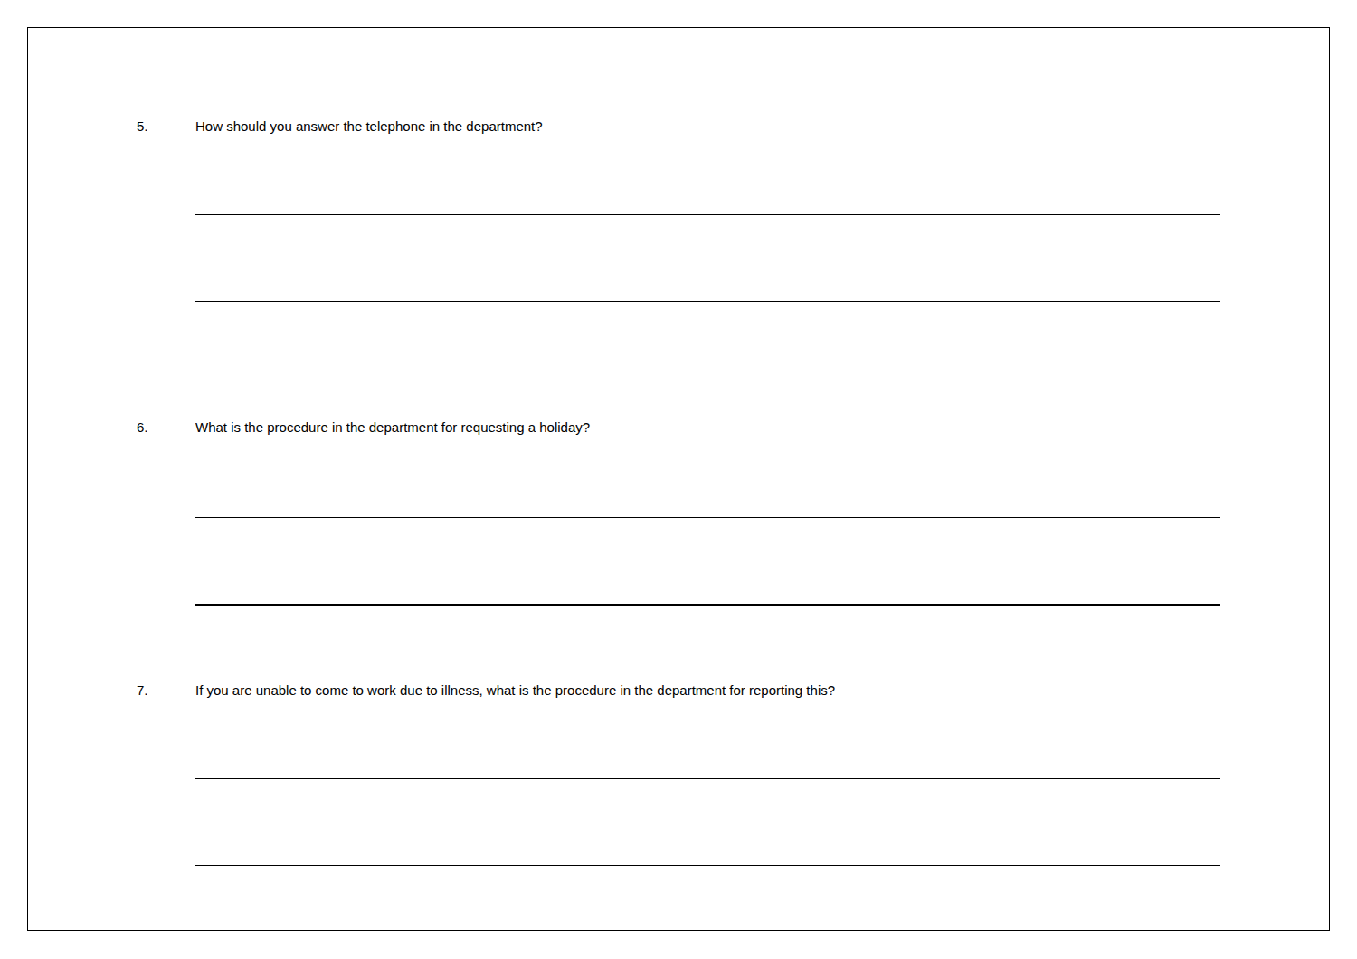5. How should you answer the telephone in the department?
6. What is the procedure in the department for requesting a holiday?
7. If you are unable to come to work due to illness, what is the procedure in the department for reporting this?